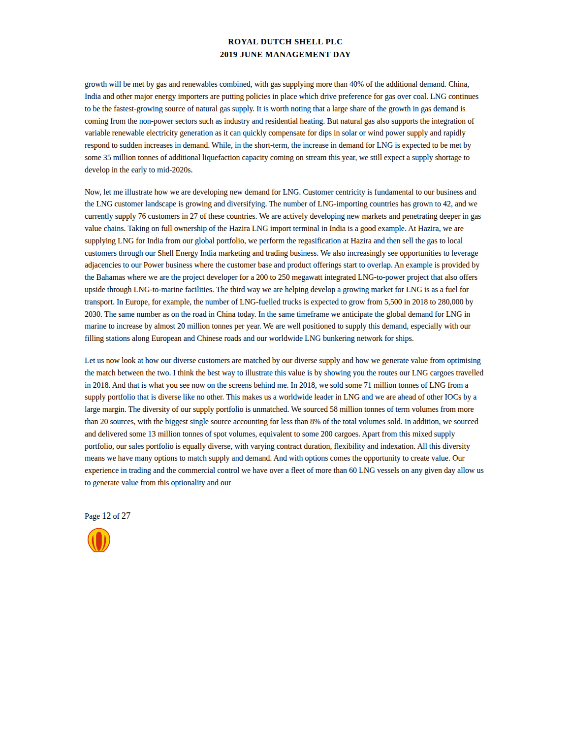ROYAL DUTCH SHELL PLC 2019 JUNE MANAGEMENT DAY
growth will be met by gas and renewables combined, with gas supplying more than 40% of the additional demand. China, India and other major energy importers are putting policies in place which drive preference for gas over coal. LNG continues to be the fastest-growing source of natural gas supply. It is worth noting that a large share of the growth in gas demand is coming from the non-power sectors such as industry and residential heating. But natural gas also supports the integration of variable renewable electricity generation as it can quickly compensate for dips in solar or wind power supply and rapidly respond to sudden increases in demand. While, in the short-term, the increase in demand for LNG is expected to be met by some 35 million tonnes of additional liquefaction capacity coming on stream this year, we still expect a supply shortage to develop in the early to mid-2020s.
Now, let me illustrate how we are developing new demand for LNG. Customer centricity is fundamental to our business and the LNG customer landscape is growing and diversifying. The number of LNG-importing countries has grown to 42, and we currently supply 76 customers in 27 of these countries. We are actively developing new markets and penetrating deeper in gas value chains. Taking on full ownership of the Hazira LNG import terminal in India is a good example. At Hazira, we are supplying LNG for India from our global portfolio, we perform the regasification at Hazira and then sell the gas to local customers through our Shell Energy India marketing and trading business. We also increasingly see opportunities to leverage adjacencies to our Power business where the customer base and product offerings start to overlap. An example is provided by the Bahamas where we are the project developer for a 200 to 250 megawatt integrated LNG-to-power project that also offers upside through LNG-to-marine facilities. The third way we are helping develop a growing market for LNG is as a fuel for transport. In Europe, for example, the number of LNG-fuelled trucks is expected to grow from 5,500 in 2018 to 280,000 by 2030. The same number as on the road in China today. In the same timeframe we anticipate the global demand for LNG in marine to increase by almost 20 million tonnes per year. We are well positioned to supply this demand, especially with our filling stations along European and Chinese roads and our worldwide LNG bunkering network for ships.
Let us now look at how our diverse customers are matched by our diverse supply and how we generate value from optimising the match between the two. I think the best way to illustrate this value is by showing you the routes our LNG cargoes travelled in 2018. And that is what you see now on the screens behind me. In 2018, we sold some 71 million tonnes of LNG from a supply portfolio that is diverse like no other. This makes us a worldwide leader in LNG and we are ahead of other IOCs by a large margin. The diversity of our supply portfolio is unmatched. We sourced 58 million tonnes of term volumes from more than 20 sources, with the biggest single source accounting for less than 8% of the total volumes sold. In addition, we sourced and delivered some 13 million tonnes of spot volumes, equivalent to some 200 cargoes. Apart from this mixed supply portfolio, our sales portfolio is equally diverse, with varying contract duration, flexibility and indexation. All this diversity means we have many options to match supply and demand. And with options comes the opportunity to create value. Our experience in trading and the commercial control we have over a fleet of more than 60 LNG vessels on any given day allow us to generate value from this optionality and our
Page 12 of 27